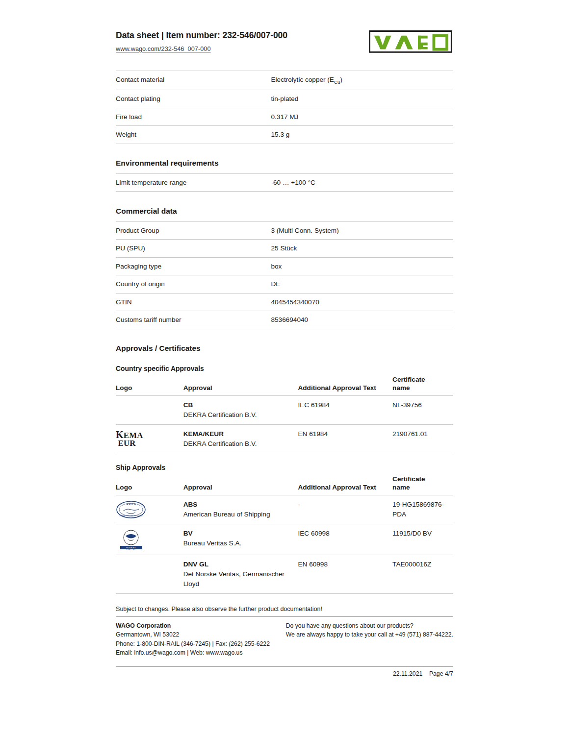Data sheet | Item number: 232-546/007-000
www.wago.com/232-546_007-000
| Contact material | Electrolytic copper (E Cu ) |
| Contact plating | tin-plated |
| Fire load | 0.317 MJ |
| Weight | 15.3 g |
Environmental requirements
| Limit temperature range | -60 … +100 °C |
Commercial data
| Product Group | 3 (Multi Conn. System) |
| PU (SPU) | 25 Stück |
| Packaging type | box |
| Country of origin | DE |
| GTIN | 4045454340070 |
| Customs tariff number | 8536694040 |
Approvals / Certificates
Country specific Approvals
| Logo | Approval | Additional Approval Text | Certificate name |
| --- | --- | --- | --- |
| | CB DEKRA Certification B.V. | IEC 61984 | NL-39756 |
| K EMA EUR | KEMA/KEUR DEKRA Certification B.V. | EN 61984 | 2190761.01 |
Ship Approvals
| Logo | Approval | Additional Approval Text | Certificate name |
| --- | --- | --- | --- |
| ★ ABS ★ TYPE APPROVED PRODUCT | ABS American Bureau of Shipping | - | 19-HG15869876-PDA |
| BUREAU VERITAS | BV Bureau Veritas S.A. | IEC 60998 | 11915/D0 BV |
| | DNV GL Det Norske Veritas, Germanischer Lloyd | EN 60998 | TAE000016Z |
Subject to changes. Please also observe the further product documentation!
WAGO Corporation
Germantown, WI 53022
Phone: 1-800-DIN-RAIL (346-7245) | Fax: (262) 255-6222
Email: info.us@wago.com | Web: www.wago.us
Do you have any questions about our products?
We are always happy to take your call at +49 (571) 887-44222.
22.11.2021 Page 4/7